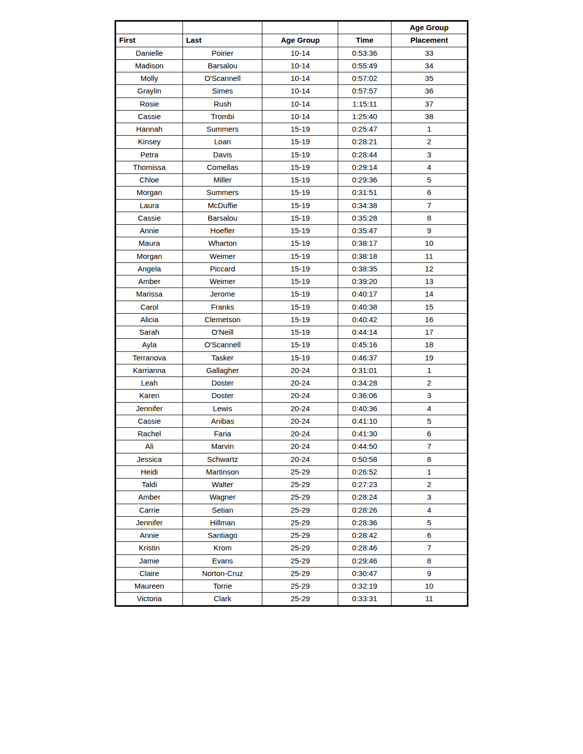| | | | | Age Group |
| --- | --- | --- | --- | --- |
| First | Last | Age Group | Time | Placement |
| Danielle | Poirier | 10-14 | 0:53:36 | 33 |
| Madison | Barsalou | 10-14 | 0:55:49 | 34 |
| Molly | O'Scannell | 10-14 | 0:57:02 | 35 |
| Graylin | Simes | 10-14 | 0:57:57 | 36 |
| Rosie | Rush | 10-14 | 1:15:11 | 37 |
| Cassie | Trombi | 10-14 | 1:25:40 | 38 |
| Hannah | Summers | 15-19 | 0:25:47 | 1 |
| Kinsey | Loan | 15-19 | 0:28:21 | 2 |
| Petra | Davis | 15-19 | 0:28:44 | 3 |
| Thomissa | Comellas | 15-19 | 0:29:14 | 4 |
| Chloe | Miller | 15-19 | 0:29:36 | 5 |
| Morgan | Summers | 15-19 | 0:31:51 | 6 |
| Laura | McDuffie | 15-19 | 0:34:38 | 7 |
| Cassie | Barsalou | 15-19 | 0:35:28 | 8 |
| Annie | Hoefler | 15-19 | 0:35:47 | 9 |
| Maura | Wharton | 15-19 | 0:38:17 | 10 |
| Morgan | Weimer | 15-19 | 0:38:18 | 11 |
| Angela | Piccard | 15-19 | 0:38:35 | 12 |
| Amber | Weimer | 15-19 | 0:39:20 | 13 |
| Marissa | Jerome | 15-19 | 0:40:17 | 14 |
| Carol | Franks | 15-19 | 0:40:38 | 15 |
| Alicia | Clemetson | 15-19 | 0:40:42 | 16 |
| Sarah | O'Neill | 15-19 | 0:44:14 | 17 |
| Ayla | O'Scannell | 15-19 | 0:45:16 | 18 |
| Terranova | Tasker | 15-19 | 0:46:37 | 19 |
| Karrianna | Gallagher | 20-24 | 0:31:01 | 1 |
| Leah | Doster | 20-24 | 0:34:28 | 2 |
| Karen | Doster | 20-24 | 0:36:06 | 3 |
| Jennifer | Lewis | 20-24 | 0:40:36 | 4 |
| Cassie | Anibas | 20-24 | 0:41:10 | 5 |
| Rachel | Faria | 20-24 | 0:41:30 | 6 |
| Ali | Marvin | 20-24 | 0:44:50 | 7 |
| Jessica | Schwartz | 20-24 | 0:50:58 | 8 |
| Heidi | Martinson | 25-29 | 0:26:52 | 1 |
| Taldi | Walter | 25-29 | 0:27:23 | 2 |
| Amber | Wagner | 25-29 | 0:28:24 | 3 |
| Carrie | Setian | 25-29 | 0:28:26 | 4 |
| Jennifer | Hillman | 25-29 | 0:28:36 | 5 |
| Annie | Santiago | 25-29 | 0:28:42 | 6 |
| Kristin | Krom | 25-29 | 0:28:46 | 7 |
| Jamie | Evans | 25-29 | 0:29:46 | 8 |
| Claire | Norton-Cruz | 25-29 | 0:30:47 | 9 |
| Maureen | Torrie | 25-29 | 0:32:19 | 10 |
| Victoria | Clark | 25-29 | 0:33:31 | 11 |